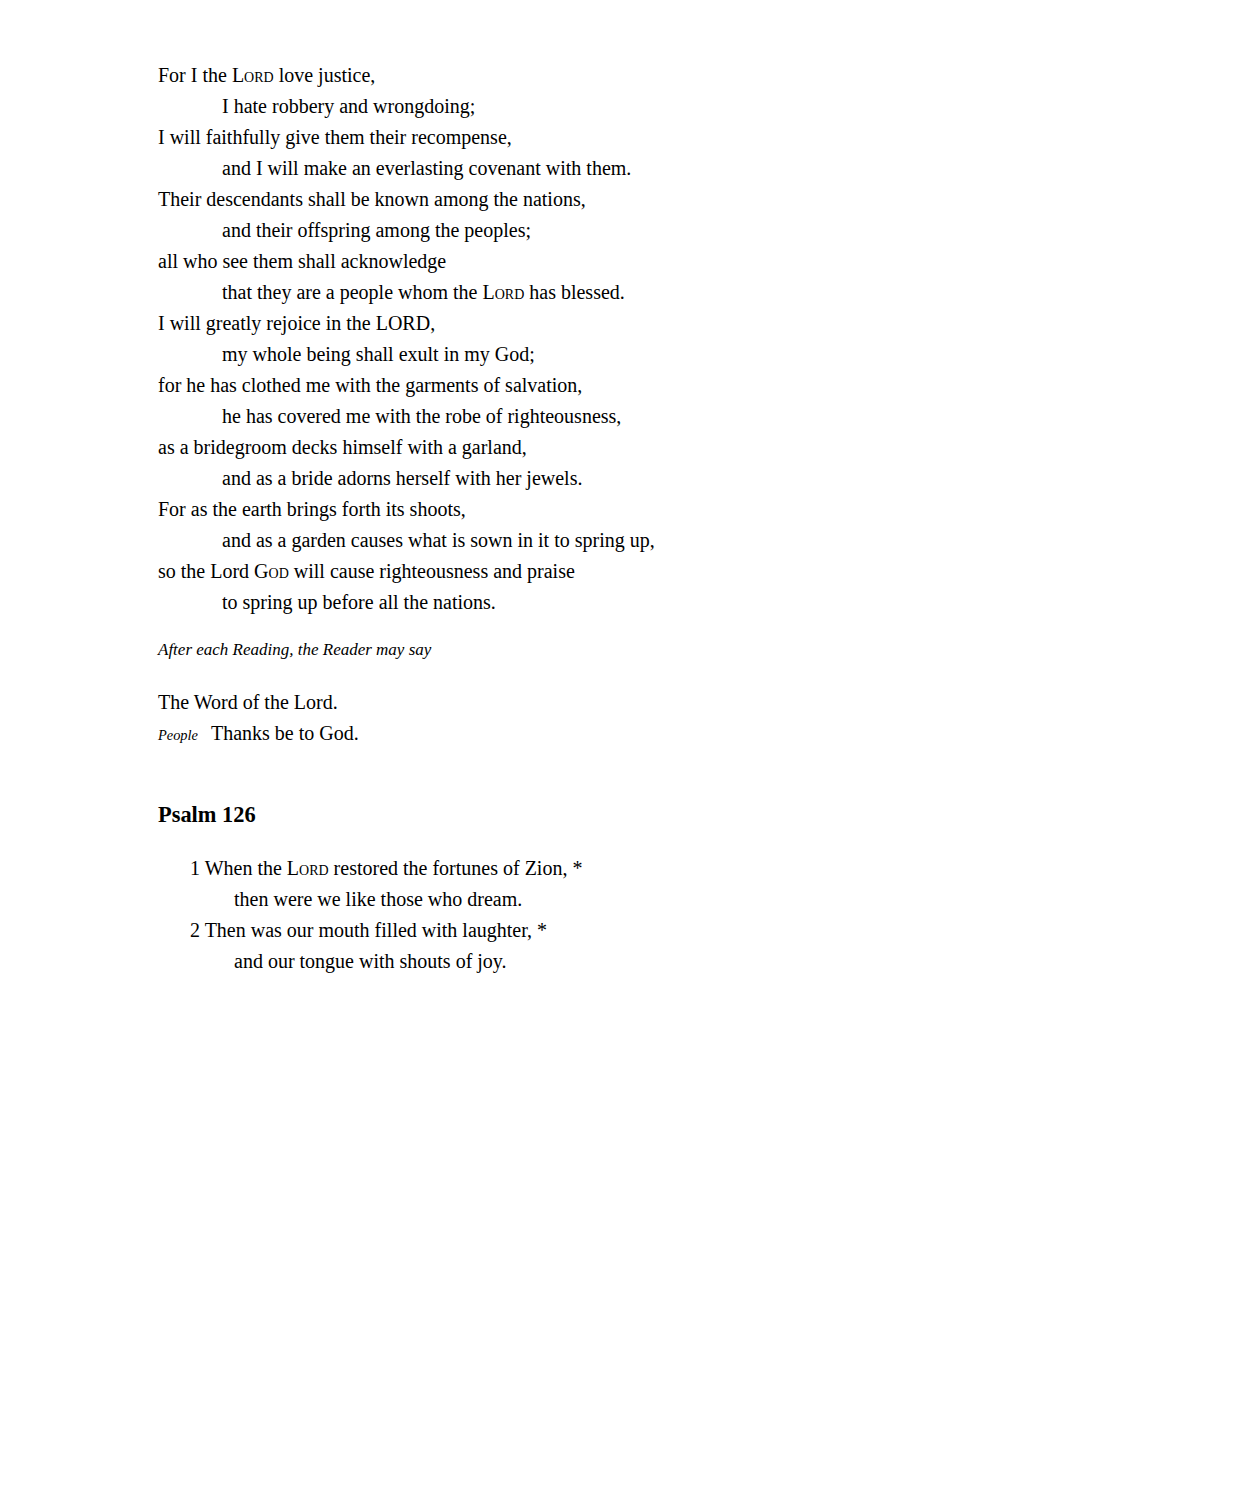For I the Lord love justice,
I hate robbery and wrongdoing;
I will faithfully give them their recompense,
and I will make an everlasting covenant with them.
Their descendants shall be known among the nations,
and their offspring among the peoples;
all who see them shall acknowledge
that they are a people whom the Lord has blessed.
I will greatly rejoice in the LORD,
my whole being shall exult in my God;
for he has clothed me with the garments of salvation,
he has covered me with the robe of righteousness,
as a bridegroom decks himself with a garland,
and as a bride adorns herself with her jewels.
For as the earth brings forth its shoots,
and as a garden causes what is sown in it to spring up,
so the Lord God will cause righteousness and praise
to spring up before all the nations.
After each Reading, the Reader may say
The Word of the Lord.
People Thanks be to God.
Psalm 126
1 When the Lord restored the fortunes of Zion, *
then were we like those who dream.
2 Then was our mouth filled with laughter, *
and our tongue with shouts of joy.